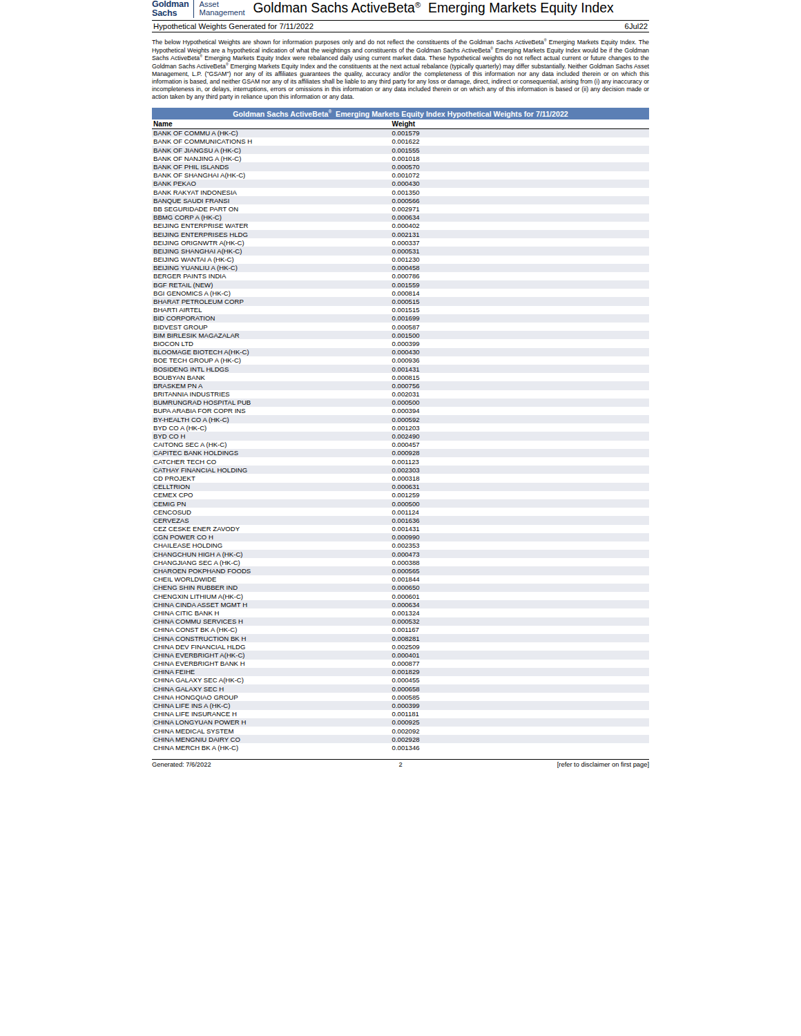Goldman
Sachs
Asset
Management
Goldman Sachs ActiveBeta® Emerging Markets Equity Index
Hypothetical Weights Generated for 7/11/2022
6Jul22
The below Hypothetical Weights are shown for information purposes only and do not reflect the constituents of the Goldman Sachs ActiveBeta® Emerging Markets Equity Index. The Hypothetical Weights are a hypothetical indication of what the weightings and constituents of the Goldman Sachs ActiveBeta® Emerging Markets Equity Index would be if the Goldman Sachs ActiveBeta® Emerging Markets Equity Index were rebalanced daily using current market data. These hypothetical weights do not reflect actual current or future changes to the Goldman Sachs ActiveBeta® Emerging Markets Equity Index and the constituents at the next actual rebalance (typically quarterly) may differ substantially. Neither Goldman Sachs Asset Management, L.P. ("GSAM") nor any of its affiliates guarantees the quality, accuracy and/or the completeness of this information nor any data included therein or on which this information is based, and neither GSAM nor any of its affiliates shall be liable to any third party for any loss or damage, direct, indirect or consequential, arising from (i) any inaccuracy or incompleteness in, or delays, interruptions, errors or omissions in this information or any data included therein or on which any of this information is based or (ii) any decision made or action taken by any third party in reliance upon this information or any data.
Goldman Sachs ActiveBeta ® Emerging Markets Equity Index Hypothetical Weights for 7/11/2022
| Name | Weight |
| --- | --- |
| BANK OF COMMU A (HK-C) | 0.001579 |
| BANK OF COMMUNICATIONS H | 0.001622 |
| BANK OF JIANGSU A (HK-C) | 0.001555 |
| BANK OF NANJING A (HK-C) | 0.001018 |
| BANK OF PHIL ISLANDS | 0.000570 |
| BANK OF SHANGHAI A(HK-C) | 0.001072 |
| BANK PEKAO | 0.000430 |
| BANK RAKYAT INDONESIA | 0.001350 |
| BANQUE SAUDI FRANSI | 0.000566 |
| BB SEGURIDADE PART ON | 0.002971 |
| BBMG CORP A (HK-C) | 0.000634 |
| BEIJING ENTERPRISE WATER | 0.000402 |
| BEIJING ENTERPRISES HLDG | 0.002131 |
| BEIJING ORIGNWTR A(HK-C) | 0.000337 |
| BEIJING SHANGHAI A(HK-C) | 0.000531 |
| BEIJING WANTAI A (HK-C) | 0.001230 |
| BEIJING YUANLIU A (HK-C) | 0.000458 |
| BERGER PAINTS INDIA | 0.000786 |
| BGF RETAIL (NEW) | 0.001559 |
| BGI GENOMICS A (HK-C) | 0.000814 |
| BHARAT PETROLEUM CORP | 0.000515 |
| BHARTI AIRTEL | 0.001515 |
| BID CORPORATION | 0.001699 |
| BIDVEST GROUP | 0.000587 |
| BIM BIRLESIK MAGAZALAR | 0.001500 |
| BIOCON LTD | 0.000399 |
| BLOOMAGE BIOTECH A(HK-C) | 0.000430 |
| BOE TECH GROUP A (HK-C) | 0.000936 |
| BOSIDENG INTL HLDGS | 0.001431 |
| BOUBYAN BANK | 0.000815 |
| BRASKEM PN A | 0.000756 |
| BRITANNIA INDUSTRIES | 0.002031 |
| BUMRUNGRAD HOSPITAL PUB | 0.000500 |
| BUPA ARABIA FOR COPR INS | 0.000394 |
| BY-HEALTH CO A (HK-C) | 0.000592 |
| BYD CO A (HK-C) | 0.001203 |
| BYD CO H | 0.002490 |
| CAITONG SEC A (HK-C) | 0.000457 |
| CAPITEC BANK HOLDINGS | 0.000928 |
| CATCHER TECH CO | 0.001123 |
| CATHAY FINANCIAL HOLDING | 0.002303 |
| CD PROJEKT | 0.000318 |
| CELLTRION | 0.000631 |
| CEMEX CPO | 0.001259 |
| CEMIG PN | 0.000500 |
| CENCOSUD | 0.001124 |
| CERVEZAS | 0.001636 |
| CEZ CESKE ENER ZAVODY | 0.001431 |
| CGN POWER CO H | 0.000990 |
| CHAILEASE HOLDING | 0.002353 |
| CHANGCHUN HIGH A (HK-C) | 0.000473 |
| CHANGJIANG SEC A (HK-C) | 0.000388 |
| CHAROEN POKPHAND FOODS | 0.000565 |
| CHEIL WORLDWIDE | 0.001844 |
| CHENG SHIN RUBBER IND | 0.000650 |
| CHENGXIN LITHIUM A(HK-C) | 0.000601 |
| CHINA CINDA ASSET MGMT H | 0.000634 |
| CHINA CITIC BANK H | 0.001324 |
| CHINA COMMU SERVICES H | 0.000532 |
| CHINA CONST BK A (HK-C) | 0.001167 |
| CHINA CONSTRUCTION BK H | 0.008281 |
| CHINA DEV FINANCIAL HLDG | 0.002509 |
| CHINA EVERBRIGHT A(HK-C) | 0.000401 |
| CHINA EVERBRIGHT BANK H | 0.000877 |
| CHINA FEIHE | 0.001829 |
| CHINA GALAXY SEC A(HK-C) | 0.000455 |
| CHINA GALAXY SEC H | 0.000658 |
| CHINA HONGQIAO GROUP | 0.000585 |
| CHINA LIFE INS A (HK-C) | 0.000399 |
| CHINA LIFE INSURANCE H | 0.001181 |
| CHINA LONGYUAN POWER H | 0.000925 |
| CHINA MEDICAL SYSTEM | 0.002092 |
| CHINA MENGNIU DAIRY CO | 0.002928 |
| CHINA MERCH BK A (HK-C) | 0.001346 |
Generated: 7/6/2022
2
[refer to disclaimer on first page]